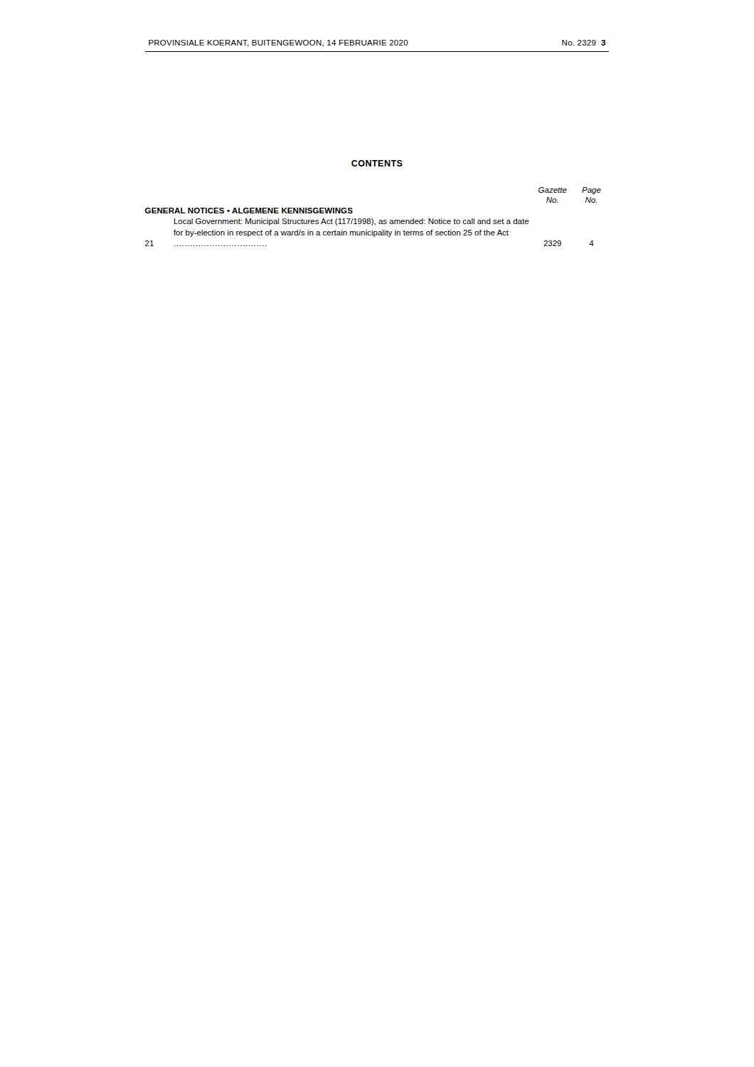PROVINSIALE KOERANT, BUITENGEWOON, 14 FEBRUARIE 2020
No. 2329 3
CONTENTS
| | | Gazette | Page |
| | | No. | No. |
| GENERAL NOTICES • ALGEMENE KENNISGEWINGS |
| 21 | Local Government: Municipal Structures Act (117/1998), as amended: Notice to call and set a date for by-election in respect of a ward/s in a certain municipality in terms of section 25 of the Act .................................. | 2329 | 4 |